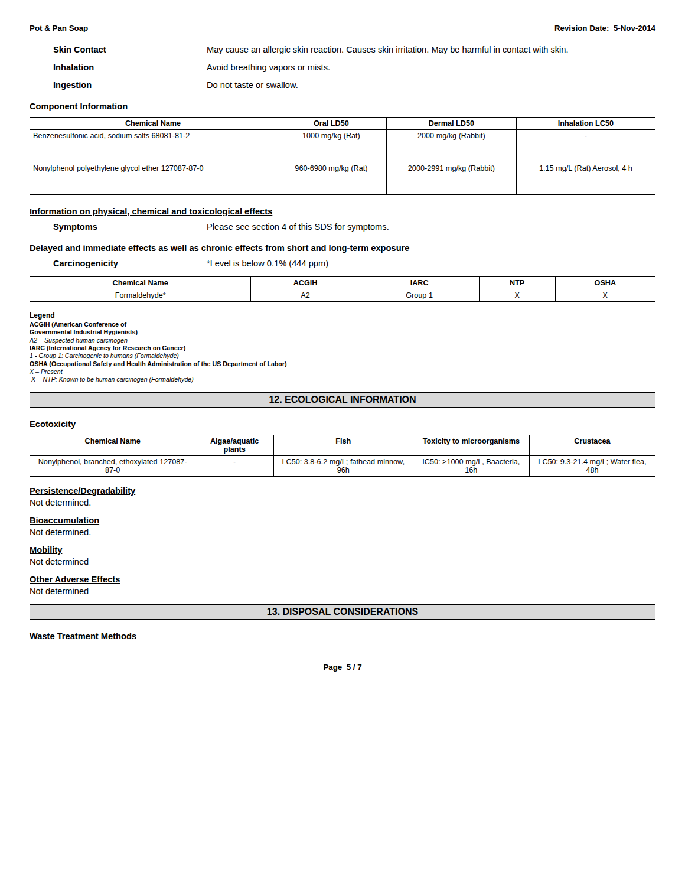Pot & Pan Soap Revision Date: 5-Nov-2014
Skin Contact
May cause an allergic skin reaction. Causes skin irritation. May be harmful in contact with skin.
Inhalation
Avoid breathing vapors or mists.
Ingestion
Do not taste or swallow.
Component Information
| Chemical Name | Oral LD50 | Dermal LD50 | Inhalation LC50 |
| --- | --- | --- | --- |
| Benzenesulfonic acid, sodium salts 68081-81-2 | 1000 mg/kg (Rat) | 2000 mg/kg (Rabbit) | - |
| Nonylphenol polyethylene glycol ether 127087-87-0 | 960-6980 mg/kg (Rat) | 2000-2991 mg/kg (Rabbit) | 1.15 mg/L (Rat) Aerosol, 4 h |
Information on physical, chemical and toxicological effects
Symptoms
Please see section 4 of this SDS for symptoms.
Delayed and immediate effects as well as chronic effects from short and long-term exposure
Carcinogenicity
*Level is below 0.1% (444 ppm)
| Chemical Name | ACGIH | IARC | NTP | OSHA |
| --- | --- | --- | --- | --- |
| Formaldehyde* | A2 | Group 1 | X | X |
Legend
ACGIH (American Conference of
Governmental Industrial Hygienists)
A2 – Suspected human carcinogen
IARC (International Agency for Research on Cancer)
1 - Group 1: Carcinogenic to humans (Formaldehyde)
OSHA (Occupational Safety and Health Administration of the US Department of Labor)
X – Present
X - NTP: Known to be human carcinogen (Formaldehyde)
12. ECOLOGICAL INFORMATION
Ecotoxicity
| Chemical Name | Algae/aquatic plants | Fish | Toxicity to microorganisms | Crustacea |
| --- | --- | --- | --- | --- |
| Nonylphenol, branched, ethoxylated 127087-87-0 | - | LC50: 3.8-6.2 mg/L; fathead minnow, 96h | IC50: >1000 mg/L, Baacteria, 16h | LC50: 9.3-21.4 mg/L; Water flea, 48h |
Persistence/Degradability
Not determined.
Bioaccumulation
Not determined.
Mobility
Not determined
Other Adverse Effects
Not determined
13. DISPOSAL CONSIDERATIONS
Waste Treatment Methods
Page 5 / 7